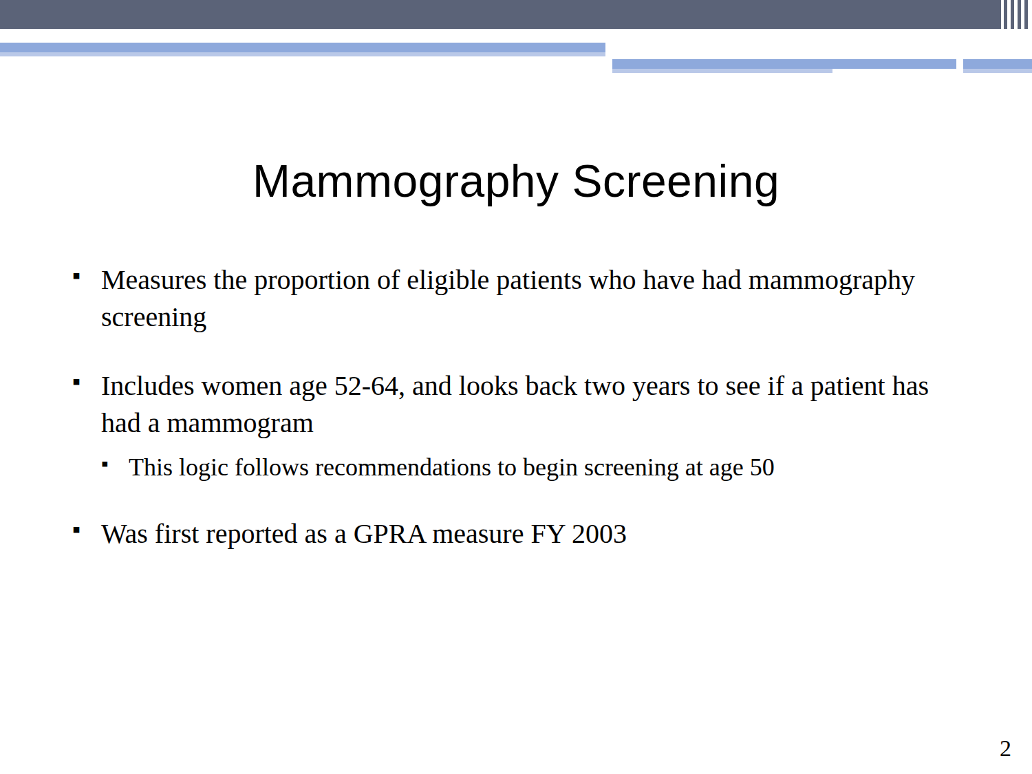Mammography Screening
Measures the proportion of eligible patients who have had mammography screening
Includes women age 52-64, and looks back two years to see if a patient has had a mammogram
This logic follows recommendations to begin screening at age 50
Was first reported as a GPRA measure FY 2003
2